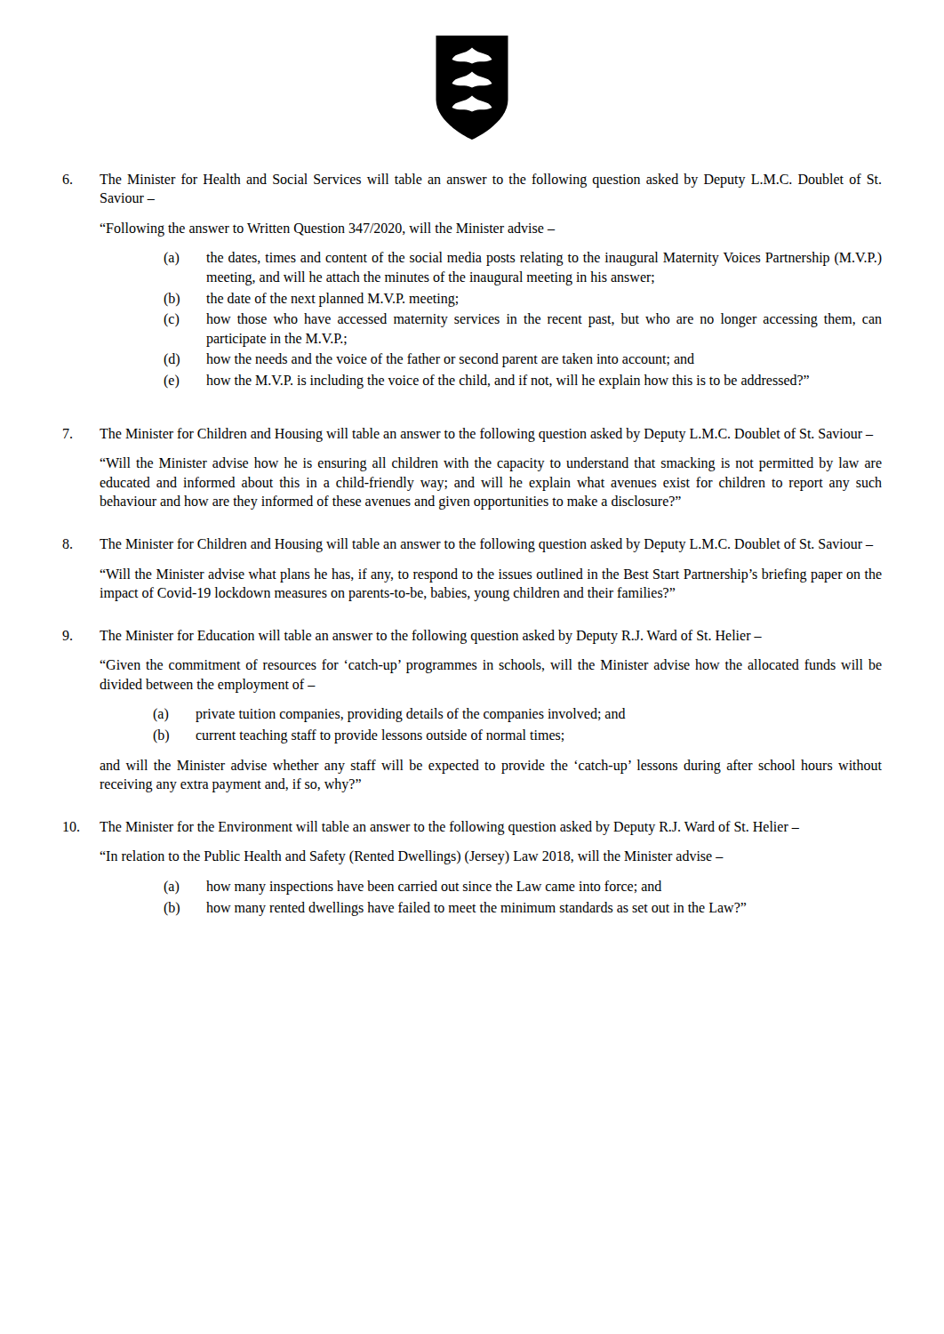6.
The Minister for Health and Social Services will table an answer to the following question asked by Deputy L.M.C. Doublet of St. Saviour –
“Following the answer to Written Question 347/2020, will the Minister advise –
(a) the dates, times and content of the social media posts relating to the inaugural Maternity Voices Partnership (M.V.P.) meeting, and will he attach the minutes of the inaugural meeting in his answer;
(b) the date of the next planned M.V.P. meeting;
(c) how those who have accessed maternity services in the recent past, but who are no longer accessing them, can participate in the M.V.P.;
(d) how the needs and the voice of the father or second parent are taken into account; and
(e) how the M.V.P. is including the voice of the child, and if not, will he explain how this is to be addressed?”
7.
The Minister for Children and Housing will table an answer to the following question asked by Deputy L.M.C. Doublet of St. Saviour –
“Will the Minister advise how he is ensuring all children with the capacity to understand that smacking is not permitted by law are educated and informed about this in a child-friendly way; and will he explain what avenues exist for children to report any such behaviour and how are they informed of these avenues and given opportunities to make a disclosure?”
8.
The Minister for Children and Housing will table an answer to the following question asked by Deputy L.M.C. Doublet of St. Saviour –
“Will the Minister advise what plans he has, if any, to respond to the issues outlined in the Best Start Partnership’s briefing paper on the impact of Covid-19 lockdown measures on parents-to-be, babies, young children and their families?”
9.
The Minister for Education will table an answer to the following question asked by Deputy R.J. Ward of St. Helier –
“Given the commitment of resources for ‘catch-up’ programmes in schools, will the Minister advise how the allocated funds will be divided between the employment of –
(a) private tuition companies, providing details of the companies involved; and
(b) current teaching staff to provide lessons outside of normal times;
and will the Minister advise whether any staff will be expected to provide the ‘catch-up’ lessons during after school hours without receiving any extra payment and, if so, why?”
10.
The Minister for the Environment will table an answer to the following question asked by Deputy R.J. Ward of St. Helier –
“In relation to the Public Health and Safety (Rented Dwellings) (Jersey) Law 2018, will the Minister advise –
(a) how many inspections have been carried out since the Law came into force; and
(b) how many rented dwellings have failed to meet the minimum standards as set out in the Law?”